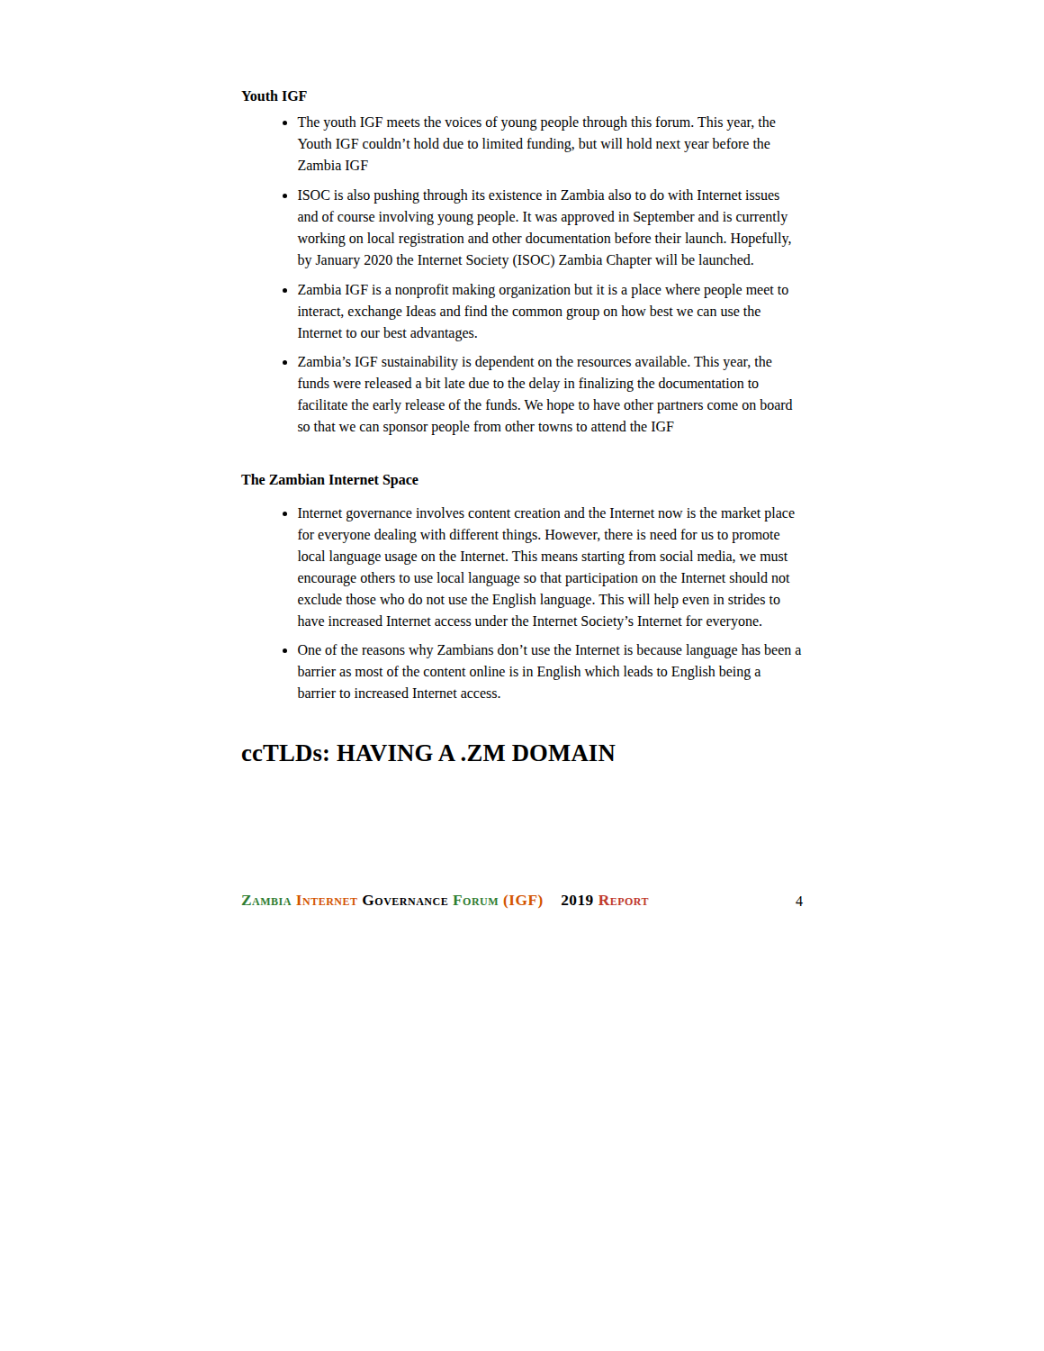Youth IGF
The youth IGF meets the voices of young people through this forum. This year, the Youth IGF couldn’t hold due to limited funding, but will hold next year before the Zambia IGF
ISOC is also pushing through its existence in Zambia also to do with Internet issues and of course involving young people. It was approved in September and is currently working on local registration and other documentation before their launch. Hopefully, by January 2020 the Internet Society (ISOC) Zambia Chapter will be launched.
Zambia IGF is a nonprofit making organization but it is a place where people meet to interact, exchange Ideas and find the common group on how best we can use the Internet to our best advantages.
Zambia’s IGF sustainability is dependent on the resources available. This year, the funds were released a bit late due to the delay in finalizing the documentation to facilitate the early release of the funds. We hope to have other partners come on board so that we can sponsor people from other towns to attend the IGF
The Zambian Internet Space
Internet governance involves content creation and the Internet now is the market place for everyone dealing with different things. However, there is need for us to promote local language usage on the Internet. This means starting from social media, we must encourage others to use local language so that participation on the Internet should not exclude those who do not use the English language. This will help even in strides to have increased Internet access under the Internet Society’s Internet for everyone.
One of the reasons why Zambians don’t use the Internet is because language has been a barrier as most of the content online is in English which leads to English being a barrier to increased Internet access.
ccTLDs: HAVING A .ZM DOMAIN
Zambia Internet Governance Forum (IGF) 2019 Report
4